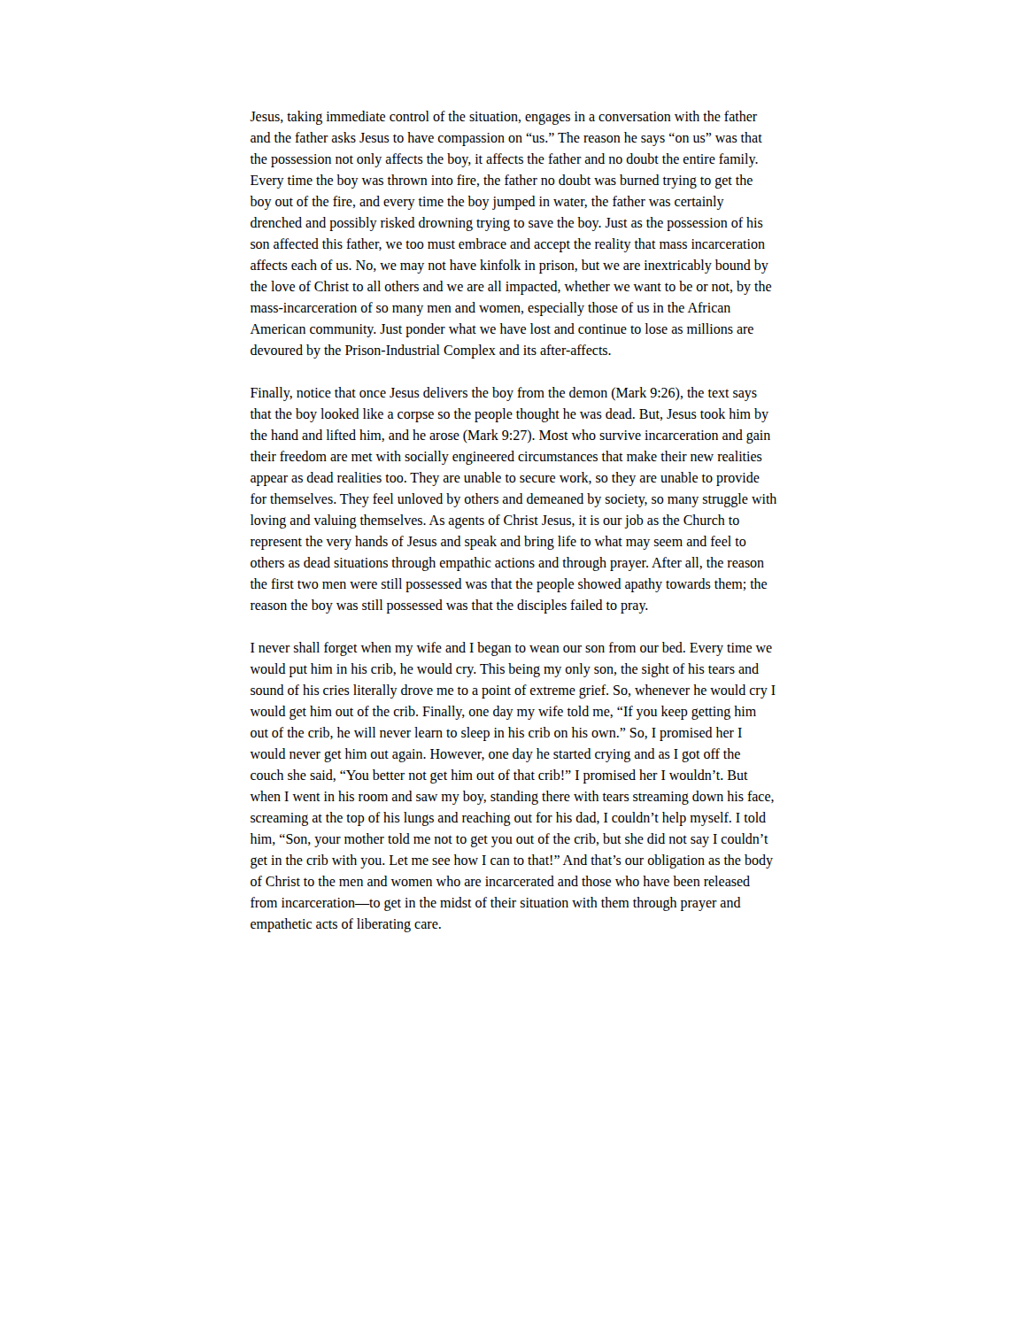Jesus, taking immediate control of the situation, engages in a conversation with the father and the father asks Jesus to have compassion on “us.” The reason he says “on us” was that the possession not only affects the boy, it affects the father and no doubt the entire family. Every time the boy was thrown into fire, the father no doubt was burned trying to get the boy out of the fire, and every time the boy jumped in water, the father was certainly drenched and possibly risked drowning trying to save the boy. Just as the possession of his son affected this father, we too must embrace and accept the reality that mass incarceration affects each of us. No, we may not have kinfolk in prison, but we are inextricably bound by the love of Christ to all others and we are all impacted, whether we want to be or not, by the mass-incarceration of so many men and women, especially those of us in the African American community. Just ponder what we have lost and continue to lose as millions are devoured by the Prison-Industrial Complex and its after-affects.
Finally, notice that once Jesus delivers the boy from the demon (Mark 9:26), the text says that the boy looked like a corpse so the people thought he was dead. But, Jesus took him by the hand and lifted him, and he arose (Mark 9:27). Most who survive incarceration and gain their freedom are met with socially engineered circumstances that make their new realities appear as dead realities too. They are unable to secure work, so they are unable to provide for themselves. They feel unloved by others and demeaned by society, so many struggle with loving and valuing themselves. As agents of Christ Jesus, it is our job as the Church to represent the very hands of Jesus and speak and bring life to what may seem and feel to others as dead situations through empathic actions and through prayer. After all, the reason the first two men were still possessed was that the people showed apathy towards them; the reason the boy was still possessed was that the disciples failed to pray.
I never shall forget when my wife and I began to wean our son from our bed. Every time we would put him in his crib, he would cry. This being my only son, the sight of his tears and sound of his cries literally drove me to a point of extreme grief. So, whenever he would cry I would get him out of the crib. Finally, one day my wife told me, “If you keep getting him out of the crib, he will never learn to sleep in his crib on his own.” So, I promised her I would never get him out again. However, one day he started crying and as I got off the couch she said, “You better not get him out of that crib!” I promised her I wouldn’t. But when I went in his room and saw my boy, standing there with tears streaming down his face, screaming at the top of his lungs and reaching out for his dad, I couldn’t help myself. I told him, “Son, your mother told me not to get you out of the crib, but she did not say I couldn’t get in the crib with you. Let me see how I can to that!” And that’s our obligation as the body of Christ to the men and women who are incarcerated and those who have been released from incarceration—to get in the midst of their situation with them through prayer and empathetic acts of liberating care.